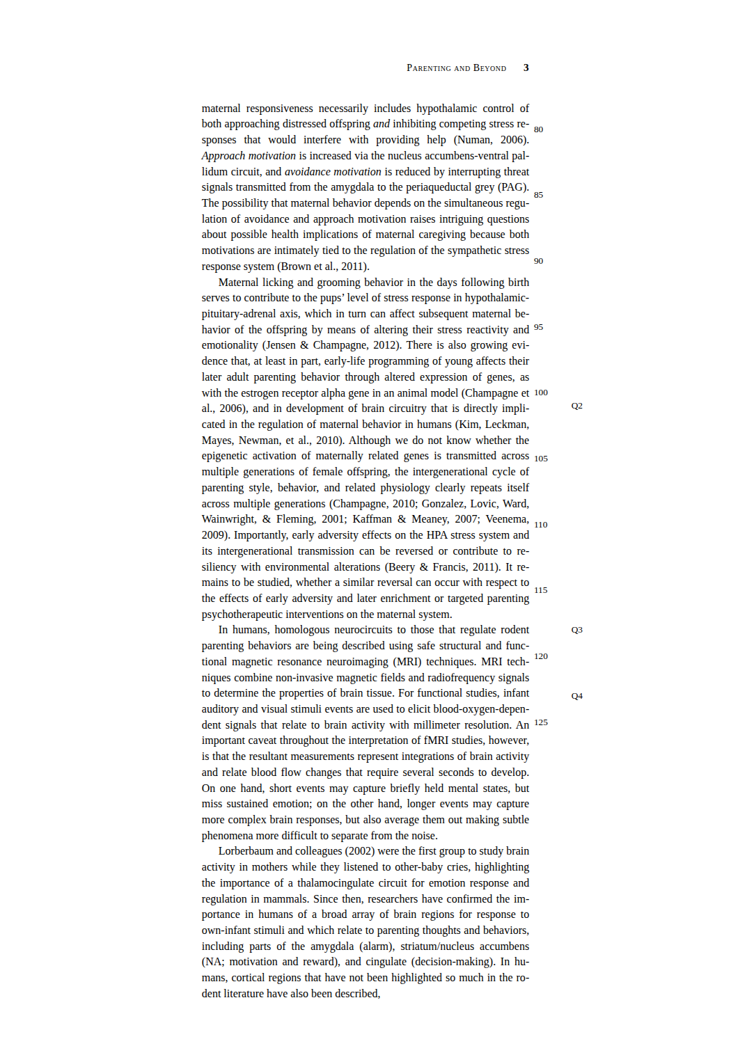Parenting and Beyond 3
80 85 90 95 100 Q2 105 110 115 Q3 120 Q4 125
maternal responsiveness necessarily includes hypothalamic control of both approaching distressed offspring and inhibiting competing stress responses that would interfere with providing help (Numan, 2006). Approach motivation is increased via the nucleus accumbens-ventral pallidum circuit, and avoidance motivation is reduced by interrupting threat signals transmitted from the amygdala to the periaqueductal grey (PAG). The possibility that maternal behavior depends on the simultaneous regulation of avoidance and approach motivation raises intriguing questions about possible health implications of maternal caregiving because both motivations are intimately tied to the regulation of the sympathetic stress response system (Brown et al., 2011).
Maternal licking and grooming behavior in the days following birth serves to contribute to the pups’ level of stress response in hypothalamic-pituitary-adrenal axis, which in turn can affect subsequent maternal behavior of the offspring by means of altering their stress reactivity and emotionality (Jensen & Champagne, 2012). There is also growing evidence that, at least in part, early-life programming of young affects their later adult parenting behavior through altered expression of genes, as with the estrogen receptor alpha gene in an animal model (Champagne et al., 2006), and in development of brain circuitry that is directly implicated in the regulation of maternal behavior in humans (Kim, Leckman, Mayes, Newman, et al., 2010). Although we do not know whether the epigenetic activation of maternally related genes is transmitted across multiple generations of female offspring, the intergenerational cycle of parenting style, behavior, and related physiology clearly repeats itself across multiple generations (Champagne, 2010; Gonzalez, Lovic, Ward, Wainwright, & Fleming, 2001; Kaffman & Meaney, 2007; Veenema, 2009). Importantly, early adversity effects on the HPA stress system and its intergenerational transmission can be reversed or contribute to resiliency with environmental alterations (Beery & Francis, 2011). It remains to be studied, whether a similar reversal can occur with respect to the effects of early adversity and later enrichment or targeted parenting psychotherapeutic interventions on the maternal system.
In humans, homologous neurocircuits to those that regulate rodent parenting behaviors are being described using safe structural and functional magnetic resonance neuroimaging (MRI) techniques. MRI techniques combine non-invasive magnetic fields and radiofrequency signals to determine the properties of brain tissue. For functional studies, infant auditory and visual stimuli events are used to elicit blood-oxygen-dependent signals that relate to brain activity with millimeter resolution. An important caveat throughout the interpretation of fMRI studies, however, is that the resultant measurements represent integrations of brain activity and relate blood flow changes that require several seconds to develop. On one hand, short events may capture briefly held mental states, but miss sustained emotion; on the other hand, longer events may capture more complex brain responses, but also average them out making subtle phenomena more difficult to separate from the noise.
Lorberbaum and colleagues (2002) were the first group to study brain activity in mothers while they listened to other-baby cries, highlighting the importance of a thalamocingulate circuit for emotion response and regulation in mammals. Since then, researchers have confirmed the importance in humans of a broad array of brain regions for response to own-infant stimuli and which relate to parenting thoughts and behaviors, including parts of the amygdala (alarm), striatum/nucleus accumbens (NA; motivation and reward), and cingulate (decision-making). In humans, cortical regions that have not been highlighted so much in the rodent literature have also been described,